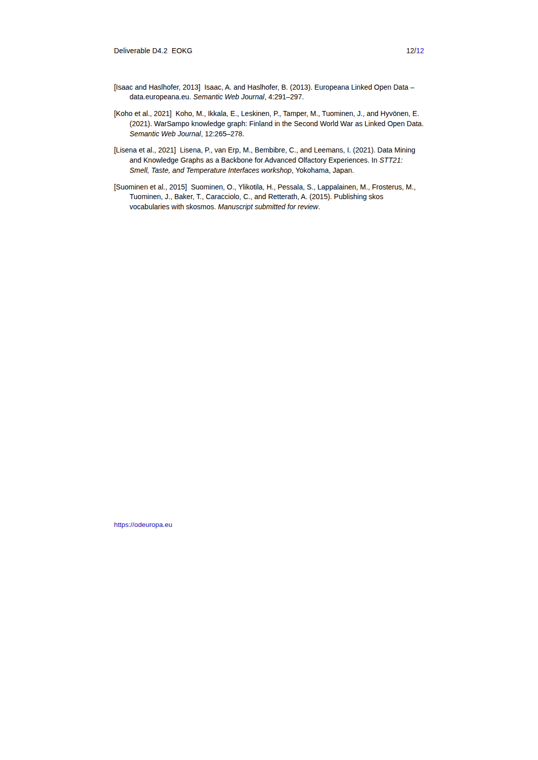Deliverable D4.2 EOKG
12/12
[Isaac and Haslhofer, 2013] Isaac, A. and Haslhofer, B. (2013). Europeana Linked Open Data – data.europeana.eu. Semantic Web Journal, 4:291–297.
[Koho et al., 2021] Koho, M., Ikkala, E., Leskinen, P., Tamper, M., Tuominen, J., and Hyvönen, E. (2021). WarSampo knowledge graph: Finland in the Second World War as Linked Open Data. Semantic Web Journal, 12:265–278.
[Lisena et al., 2021] Lisena, P., van Erp, M., Bembibre, C., and Leemans, I. (2021). Data Mining and Knowledge Graphs as a Backbone for Advanced Olfactory Experiences. In STT21: Smell, Taste, and Temperature Interfaces workshop, Yokohama, Japan.
[Suominen et al., 2015] Suominen, O., Ylikotila, H., Pessala, S., Lappalainen, M., Frosterus, M., Tuominen, J., Baker, T., Caracciolo, C., and Retterath, A. (2015). Publishing skos vocabularies with skosmos. Manuscript submitted for review.
https://odeuropa.eu